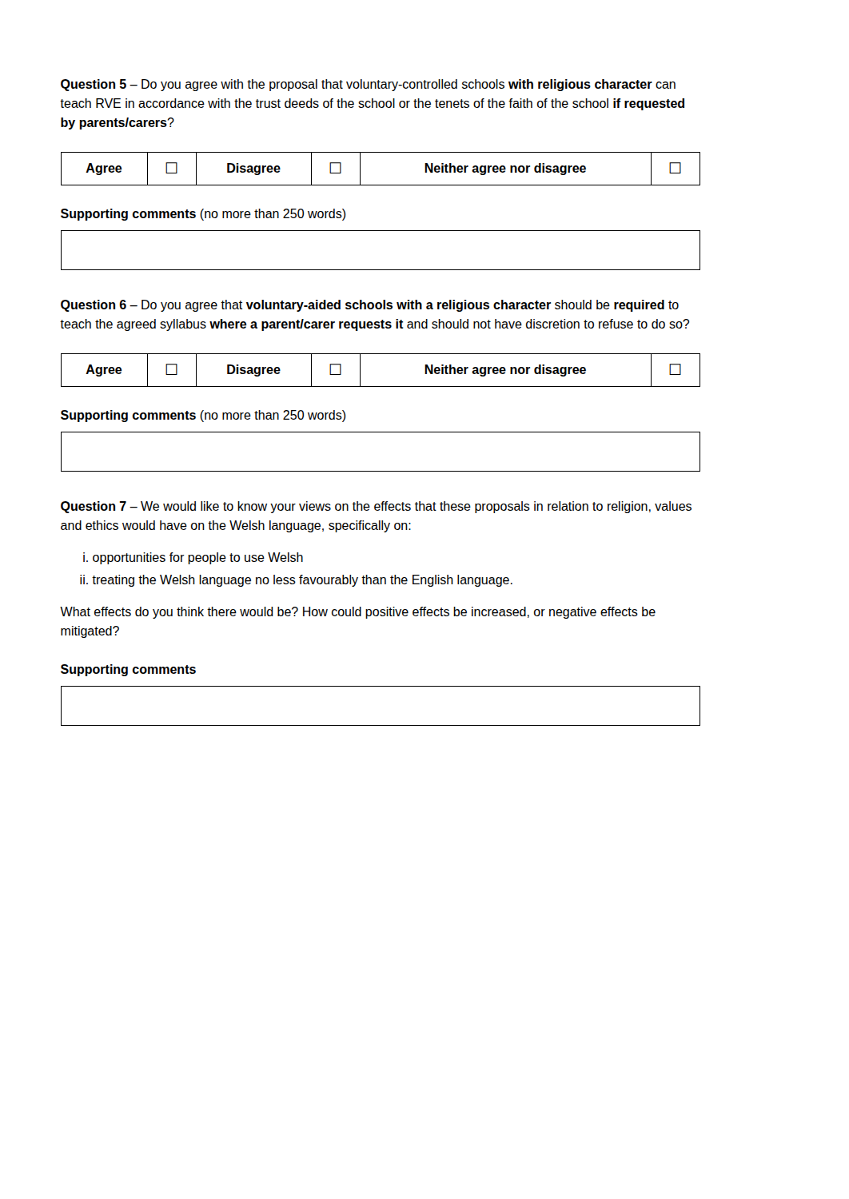Question 5 – Do you agree with the proposal that voluntary-controlled schools with religious character can teach RVE in accordance with the trust deeds of the school or the tenets of the faith of the school if requested by parents/carers?
| Agree | ☐ | Disagree | ☐ | Neither agree nor disagree | ☐ |
Supporting comments (no more than 250 words)
Question 6 – Do you agree that voluntary-aided schools with a religious character should be required to teach the agreed syllabus where a parent/carer requests it and should not have discretion to refuse to do so?
| Agree | ☐ | Disagree | ☐ | Neither agree nor disagree | ☐ |
Supporting comments (no more than 250 words)
Question 7 – We would like to know your views on the effects that these proposals in relation to religion, values and ethics would have on the Welsh language, specifically on:
opportunities for people to use Welsh
treating the Welsh language no less favourably than the English language.
What effects do you think there would be? How could positive effects be increased, or negative effects be mitigated?
Supporting comments